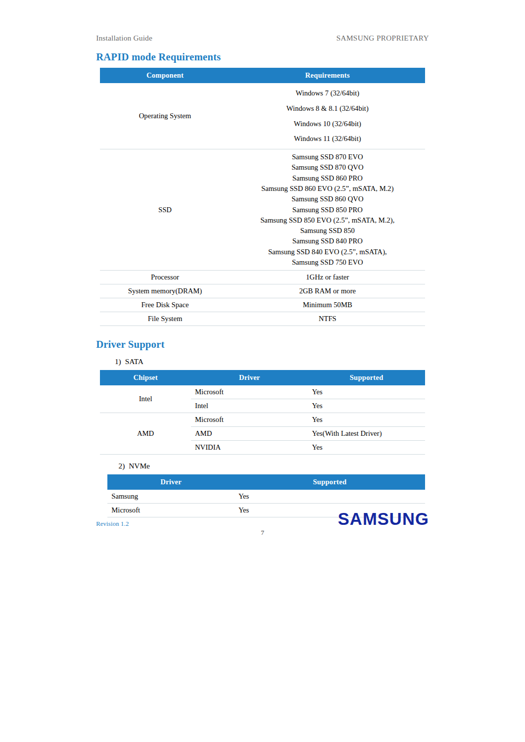Installation Guide
SAMSUNG PROPRIETARY
RAPID mode Requirements
| Component | Requirements |
| --- | --- |
| Operating System | Windows 7 (32/64bit) Windows 8 & 8.1 (32/64bit) Windows 10 (32/64bit) Windows 11 (32/64bit) |
| SSD | Samsung SSD 870 EVO Samsung SSD 870 QVO Samsung SSD 860 PRO Samsung SSD 860 EVO (2.5”, mSATA, M.2) Samsung SSD 860 QVO Samsung SSD 850 PRO Samsung SSD 850 EVO (2.5”, mSATA, M.2), Samsung SSD 850 Samsung SSD 840 PRO Samsung SSD 840 EVO (2.5”, mSATA), Samsung SSD 750 EVO |
| Processor | 1GHz or faster |
| System memory(DRAM) | 2GB RAM or more |
| Free Disk Space | Minimum 50MB |
| File System | NTFS |
Driver Support
1) SATA
| Chipset | Driver | Supported |
| --- | --- | --- |
| Intel | Microsoft | Yes |
| Intel | Yes |
| AMD | Microsoft | Yes |
| AMD | Yes(With Latest Driver) |
| NVIDIA | Yes |
2) NVMe
| Driver | Supported |
| --- | --- |
| Samsung | Yes |
| Microsoft | Yes |
Revision 1.2
SAMSUNG
7